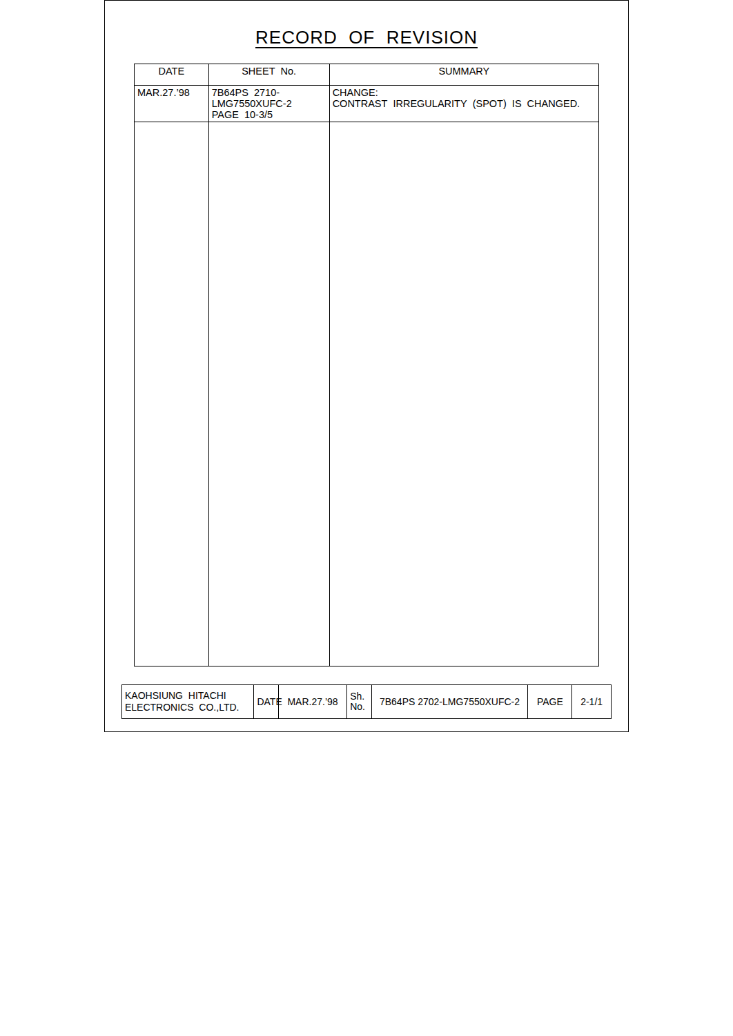RECORD OF REVISION
| DATE | SHEET No. | SUMMARY |
| --- | --- | --- |
| MAR.27.’98 | 7B64PS 2710- LMG7550XUFC-2 PAGE 10-3/5 | CHANGE: CONTRAST IRREGULARITY (SPOT) IS CHANGED. |
| KAOHSIUNG HITACHI ELECTRONICS CO.,LTD. | DATE | MAR.27.’98 | Sh. No. | 7B64PS 2702-LMG7550XUFC-2 | PAGE | 2-1/1 |